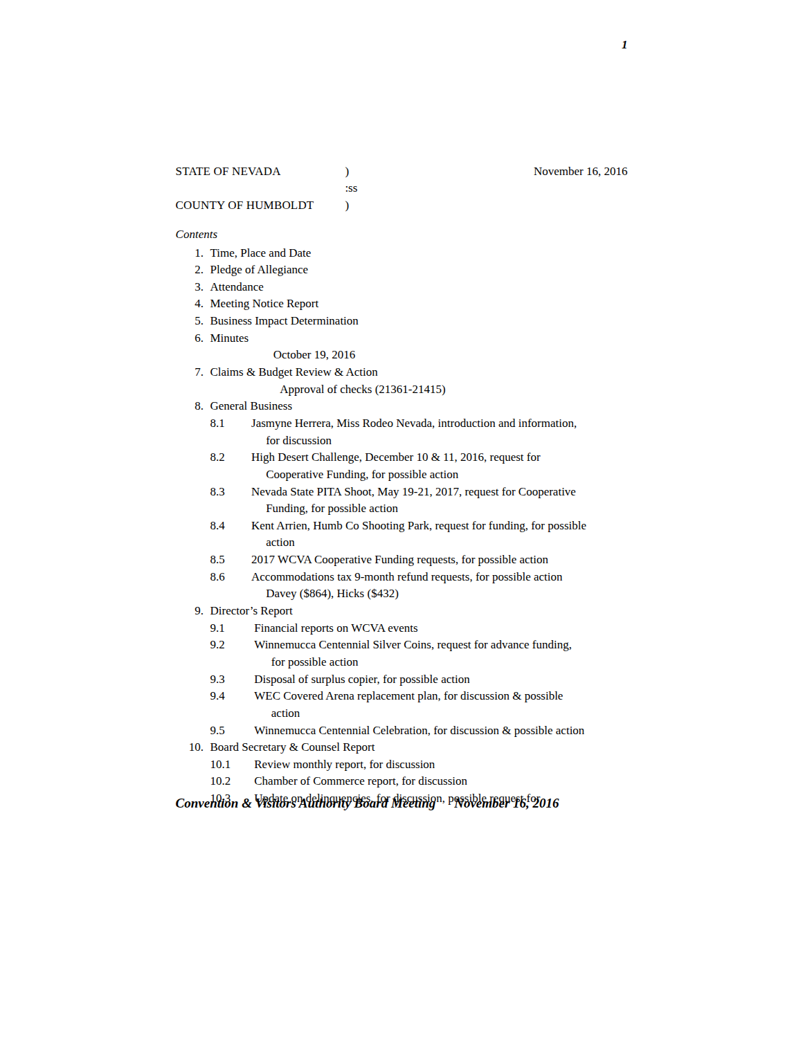1
STATE OF NEVADA
)
November 16, 2016
:ss
COUNTY OF HUMBOLDT
)
Contents
1. Time, Place and Date
2. Pledge of Allegiance
3. Attendance
4. Meeting Notice Report
5. Business Impact Determination
6. Minutes
October 19, 2016
7. Claims & Budget Review & Action
Approval of checks (21361-21415)
8. General Business
8.1 Jasmyne Herrera, Miss Rodeo Nevada, introduction and information,for discussion
8.2 High Desert Challenge, December 10 & 11, 2016, request forCooperative Funding, for possible action
8.3 Nevada State PITA Shoot, May 19-21, 2017, request for CooperativeFunding, for possible action
8.4 Kent Arrien, Humb Co Shooting Park, request for funding, for possibleaction
8.52017 WCVA Cooperative Funding requests, for possible action
8.6 Accommodations tax 9-month refund requests, for possible actionDavey ($864), Hicks ($432)
9. Director’s Report
9.1 Financial reports on WCVA events
9.2 Winnemucca Centennial Silver Coins, request for advance funding,for possible action
9.3 Disposal of surplus copier, for possible action
9.4 WEC Covered Arena replacement plan, for discussion & possibleaction
9.5 Winnemucca Centennial Celebration, for discussion & possible action
10. Board Secretary & Counsel Report
10.1 Review monthly report, for discussion
10.2 Chamber of Commerce report, for discussion
10.3 Update on delinquencies, for discussion, possible request for
Convention & Visitors Authority Board Meeting November 16, 2016